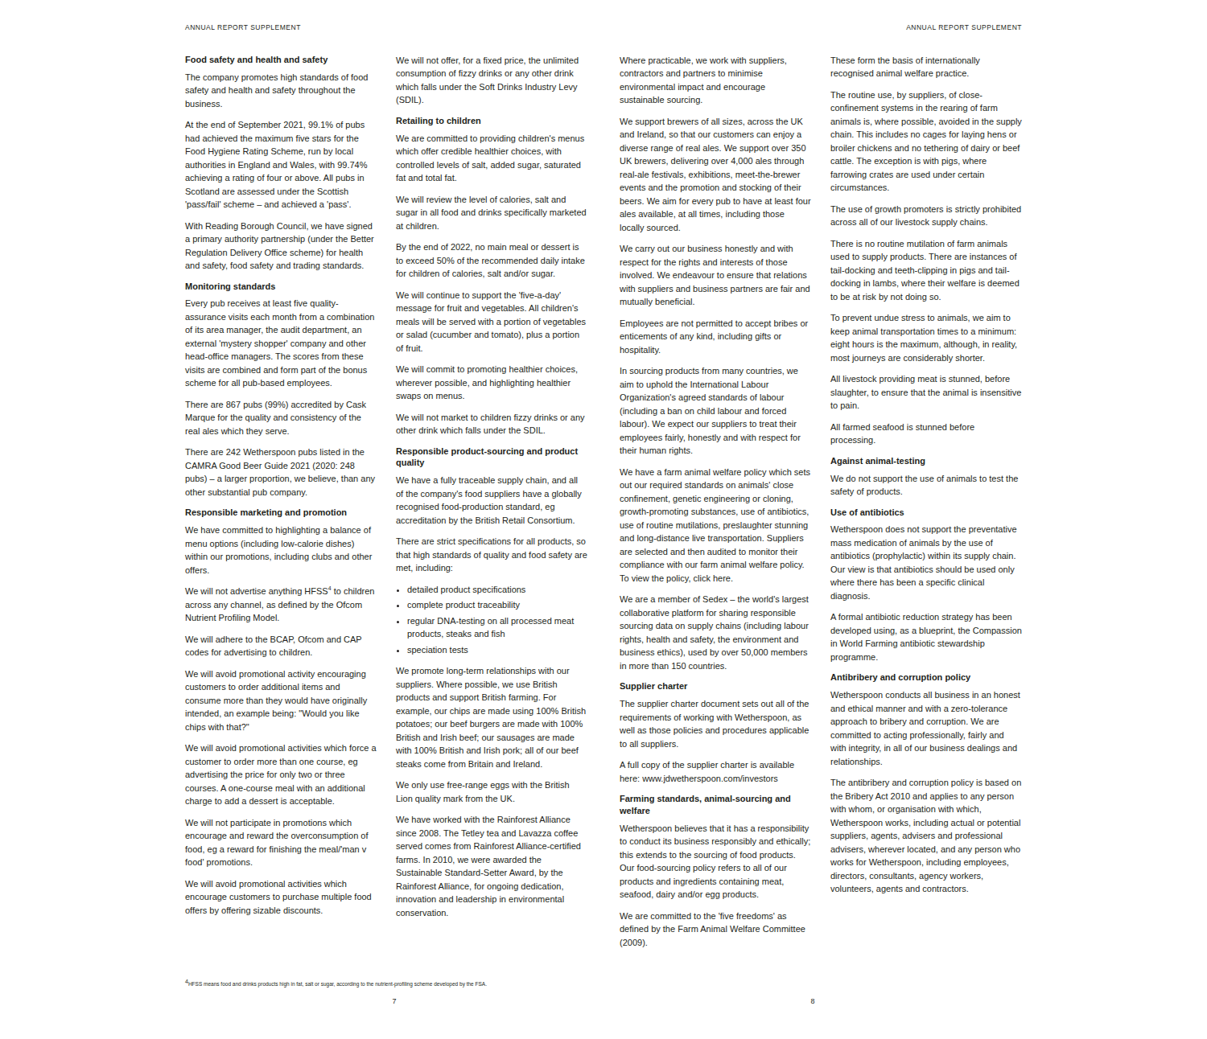ANNUAL REPORT SUPPLEMENT ANNUAL REPORT SUPPLEMENT
Food safety and health and safety
The company promotes high standards of food safety and health and safety throughout the business.
At the end of September 2021, 99.1% of pubs had achieved the maximum five stars for the Food Hygiene Rating Scheme, run by local authorities in England and Wales, with 99.74% achieving a rating of four or above. All pubs in Scotland are assessed under the Scottish 'pass/fail' scheme – and achieved a 'pass'.
With Reading Borough Council, we have signed a primary authority partnership (under the Better Regulation Delivery Office scheme) for health and safety, food safety and trading standards.
Monitoring standards
Every pub receives at least five quality-assurance visits each month from a combination of its area manager, the audit department, an external 'mystery shopper' company and other head-office managers. The scores from these visits are combined and form part of the bonus scheme for all pub-based employees.
There are 867 pubs (99%) accredited by Cask Marque for the quality and consistency of the real ales which they serve.
There are 242 Wetherspoon pubs listed in the CAMRA Good Beer Guide 2021 (2020: 248 pubs) – a larger proportion, we believe, than any other substantial pub company.
Responsible marketing and promotion
We have committed to highlighting a balance of menu options (including low-calorie dishes) within our promotions, including clubs and other offers.
We will not advertise anything HFSS4 to children across any channel, as defined by the Ofcom Nutrient Profiling Model.
We will adhere to the BCAP, Ofcom and CAP codes for advertising to children.
We will avoid promotional activity encouraging customers to order additional items and consume more than they would have originally intended, an example being: "Would you like chips with that?"
We will avoid promotional activities which force a customer to order more than one course, eg advertising the price for only two or three courses. A one-course meal with an additional charge to add a dessert is acceptable.
We will not participate in promotions which encourage and reward the overconsumption of food, eg a reward for finishing the meal/'man v food' promotions.
We will avoid promotional activities which encourage customers to purchase multiple food offers by offering sizable discounts.
We will not offer, for a fixed price, the unlimited consumption of fizzy drinks or any other drink which falls under the Soft Drinks Industry Levy (SDIL).
Retailing to children
We are committed to providing children's menus which offer credible healthier choices, with controlled levels of salt, added sugar, saturated fat and total fat.
We will review the level of calories, salt and sugar in all food and drinks specifically marketed at children.
By the end of 2022, no main meal or dessert is to exceed 50% of the recommended daily intake for children of calories, salt and/or sugar.
We will continue to support the 'five-a-day' message for fruit and vegetables. All children's meals will be served with a portion of vegetables or salad (cucumber and tomato), plus a portion of fruit.
We will commit to promoting healthier choices, wherever possible, and highlighting healthier swaps on menus.
We will not market to children fizzy drinks or any other drink which falls under the SDIL.
Responsible product-sourcing and product quality
We have a fully traceable supply chain, and all of the company's food suppliers have a globally recognised food-production standard, eg accreditation by the British Retail Consortium.
There are strict specifications for all products, so that high standards of quality and food safety are met, including:
detailed product specifications
complete product traceability
regular DNA-testing on all processed meat products, steaks and fish
speciation tests
We promote long-term relationships with our suppliers. Where possible, we use British products and support British farming. For example, our chips are made using 100% British potatoes; our beef burgers are made with 100% British and Irish beef; our sausages are made with 100% British and Irish pork; all of our beef steaks come from Britain and Ireland.
We only use free-range eggs with the British Lion quality mark from the UK.
We have worked with the Rainforest Alliance since 2008. The Tetley tea and Lavazza coffee served comes from Rainforest Alliance-certified farms. In 2010, we were awarded the Sustainable Standard-Setter Award, by the Rainforest Alliance, for ongoing dedication, innovation and leadership in environmental conservation.
Where practicable, we work with suppliers, contractors and partners to minimise environmental impact and encourage sustainable sourcing.
We support brewers of all sizes, across the UK and Ireland, so that our customers can enjoy a diverse range of real ales. We support over 350 UK brewers, delivering over 4,000 ales through real-ale festivals, exhibitions, meet-the-brewer events and the promotion and stocking of their beers. We aim for every pub to have at least four ales available, at all times, including those locally sourced.
We carry out our business honestly and with respect for the rights and interests of those involved. We endeavour to ensure that relations with suppliers and business partners are fair and mutually beneficial.
Employees are not permitted to accept bribes or enticements of any kind, including gifts or hospitality.
In sourcing products from many countries, we aim to uphold the International Labour Organization's agreed standards of labour (including a ban on child labour and forced labour). We expect our suppliers to treat their employees fairly, honestly and with respect for their human rights.
We have a farm animal welfare policy which sets out our required standards on animals' close confinement, genetic engineering or cloning, growth-promoting substances, use of antibiotics, use of routine mutilations, preslaughter stunning and long-distance live transportation. Suppliers are selected and then audited to monitor their compliance with our farm animal welfare policy. To view the policy, click here.
We are a member of Sedex – the world's largest collaborative platform for sharing responsible sourcing data on supply chains (including labour rights, health and safety, the environment and business ethics), used by over 50,000 members in more than 150 countries.
Supplier charter
The supplier charter document sets out all of the requirements of working with Wetherspoon, as well as those policies and procedures applicable to all suppliers.
A full copy of the supplier charter is available here: www.jdwetherspoon.com/investors
Farming standards, animal-sourcing and welfare
Wetherspoon believes that it has a responsibility to conduct its business responsibly and ethically; this extends to the sourcing of food products. Our food-sourcing policy refers to all of our products and ingredients containing meat, seafood, dairy and/or egg products.
We are committed to the 'five freedoms' as defined by the Farm Animal Welfare Committee (2009).
These form the basis of internationally recognised animal welfare practice.
The routine use, by suppliers, of close-confinement systems in the rearing of farm animals is, where possible, avoided in the supply chain. This includes no cages for laying hens or broiler chickens and no tethering of dairy or beef cattle. The exception is with pigs, where farrowing crates are used under certain circumstances.
The use of growth promoters is strictly prohibited across all of our livestock supply chains.
There is no routine mutilation of farm animals used to supply products. There are instances of tail-docking and teeth-clipping in pigs and tail-docking in lambs, where their welfare is deemed to be at risk by not doing so.
To prevent undue stress to animals, we aim to keep animal transportation times to a minimum: eight hours is the maximum, although, in reality, most journeys are considerably shorter.
All livestock providing meat is stunned, before slaughter, to ensure that the animal is insensitive to pain.
All farmed seafood is stunned before processing.
Against animal-testing
We do not support the use of animals to test the safety of products.
Use of antibiotics
Wetherspoon does not support the preventative mass medication of animals by the use of antibiotics (prophylactic) within its supply chain. Our view is that antibiotics should be used only where there has been a specific clinical diagnosis.
A formal antibiotic reduction strategy has been developed using, as a blueprint, the Compassion in World Farming antibiotic stewardship programme.
Antibribery and corruption policy
Wetherspoon conducts all business in an honest and ethical manner and with a zero-tolerance approach to bribery and corruption. We are committed to acting professionally, fairly and with integrity, in all of our business dealings and relationships.
The antibribery and corruption policy is based on the Bribery Act 2010 and applies to any person with whom, or organisation with which, Wetherspoon works, including actual or potential suppliers, agents, advisers and professional advisers, wherever located, and any person who works for Wetherspoon, including employees, directors, consultants, agency workers, volunteers, agents and contractors.
4HFSS means food and drinks products high in fat, salt or sugar, according to the nutrient-profiling scheme developed by the FSA.
7
8